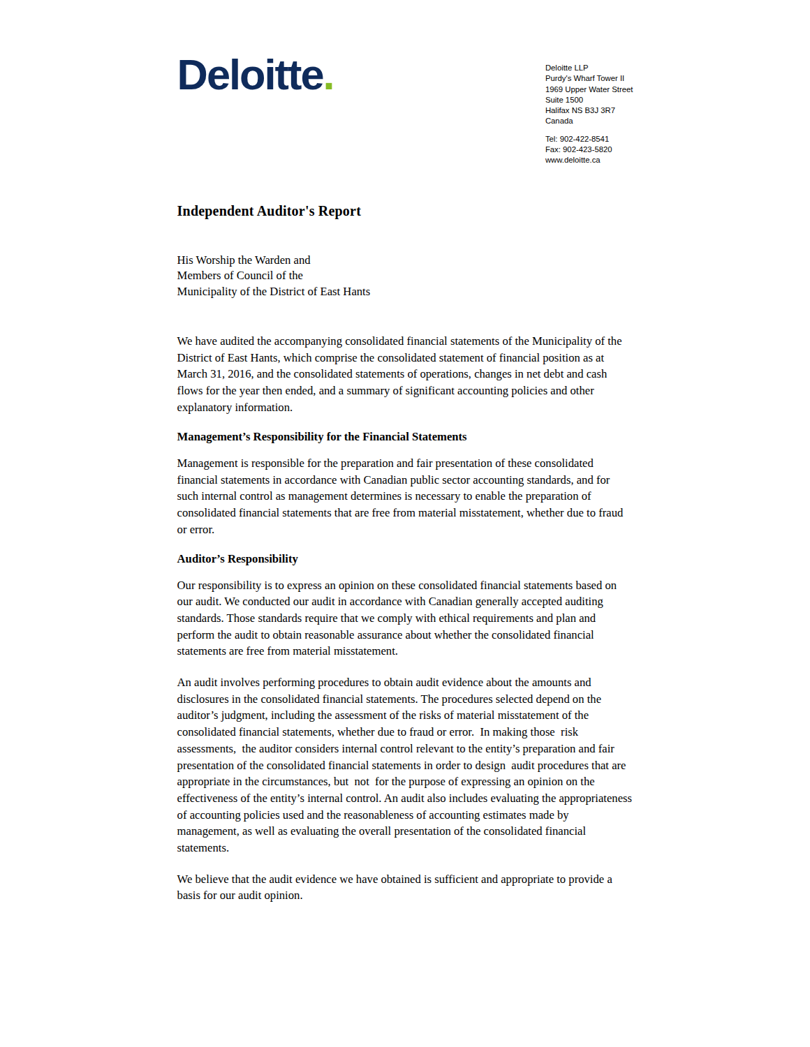Deloitte.
Deloitte LLP
Purdy's Wharf Tower II
1969 Upper Water Street
Suite 1500
Halifax NS B3J 3R7
Canada Tel: 902-422-8541
Fax: 902-423-5820
www.deloitte.ca
Independent Auditor's Report
His Worship the Warden and
Members of Council of the
Municipality of the District of East Hants
We have audited the accompanying consolidated financial statements of the Municipality of the District of East Hants, which comprise the consolidated statement of financial position as at March 31, 2016, and the consolidated statements of operations, changes in net debt and cash flows for the year then ended, and a summary of significant accounting policies and other explanatory information.
Management’s Responsibility for the Financial Statements
Management is responsible for the preparation and fair presentation of these consolidated financial statements in accordance with Canadian public sector accounting standards, and for such internal control as management determines is necessary to enable the preparation of consolidated financial statements that are free from material misstatement, whether due to fraud or error.
Auditor’s Responsibility
Our responsibility is to express an opinion on these consolidated financial statements based on our audit. We conducted our audit in accordance with Canadian generally accepted auditing standards. Those standards require that we comply with ethical requirements and plan and perform the audit to obtain reasonable assurance about whether the consolidated financial statements are free from material misstatement.
An audit involves performing procedures to obtain audit evidence about the amounts and disclosures in the consolidated financial statements. The procedures selected depend on the auditor’s judgment, including the assessment of the risks of material misstatement of the consolidated financial statements, whether due to fraud or error. In making those risk assessments, the auditor considers internal control relevant to the entity’s preparation and fair presentation of the consolidated financial statements in order to design audit procedures that are appropriate in the circumstances, but not for the purpose of expressing an opinion on the effectiveness of the entity’s internal control. An audit also includes evaluating the appropriateness of accounting policies used and the reasonableness of accounting estimates made by management, as well as evaluating the overall presentation of the consolidated financial statements.
We believe that the audit evidence we have obtained is sufficient and appropriate to provide a basis for our audit opinion.